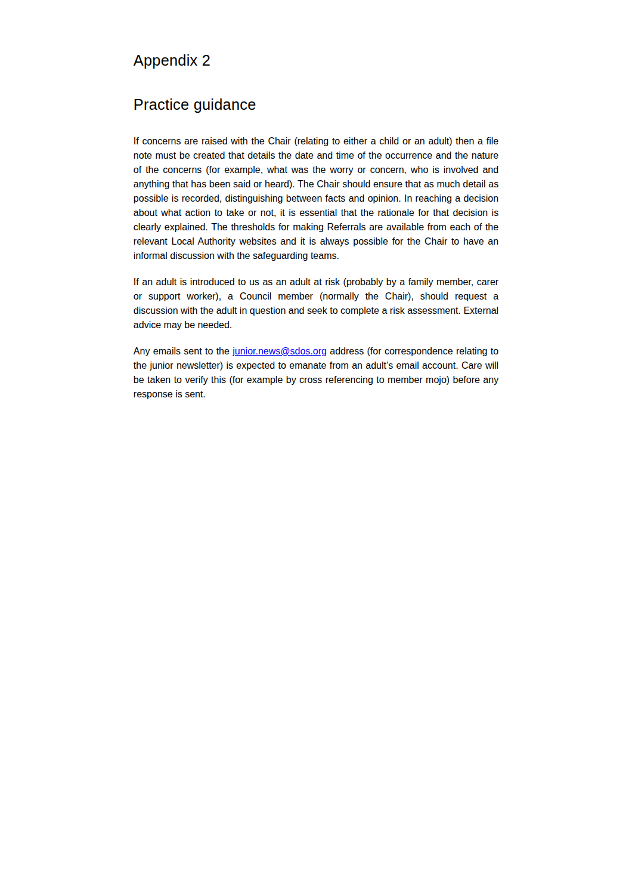Appendix 2
Practice guidance
If concerns are raised with the Chair (relating to either a child or an adult) then a file note must be created that details the date and time of the occurrence and the nature of the concerns (for example, what was the worry or concern, who is involved and anything that has been said or heard). The Chair should ensure that as much detail as possible is recorded, distinguishing between facts and opinion. In reaching a decision about what action to take or not, it is essential that the rationale for that decision is clearly explained. The thresholds for making Referrals are available from each of the relevant Local Authority websites and it is always possible for the Chair to have an informal discussion with the safeguarding teams.
If an adult is introduced to us as an adult at risk (probably by a family member, carer or support worker), a Council member (normally the Chair), should request a discussion with the adult in question and seek to complete a risk assessment. External advice may be needed.
Any emails sent to the junior.news@sdos.org address (for correspondence relating to the junior newsletter) is expected to emanate from an adult’s email account. Care will be taken to verify this (for example by cross referencing to member mojo) before any response is sent.